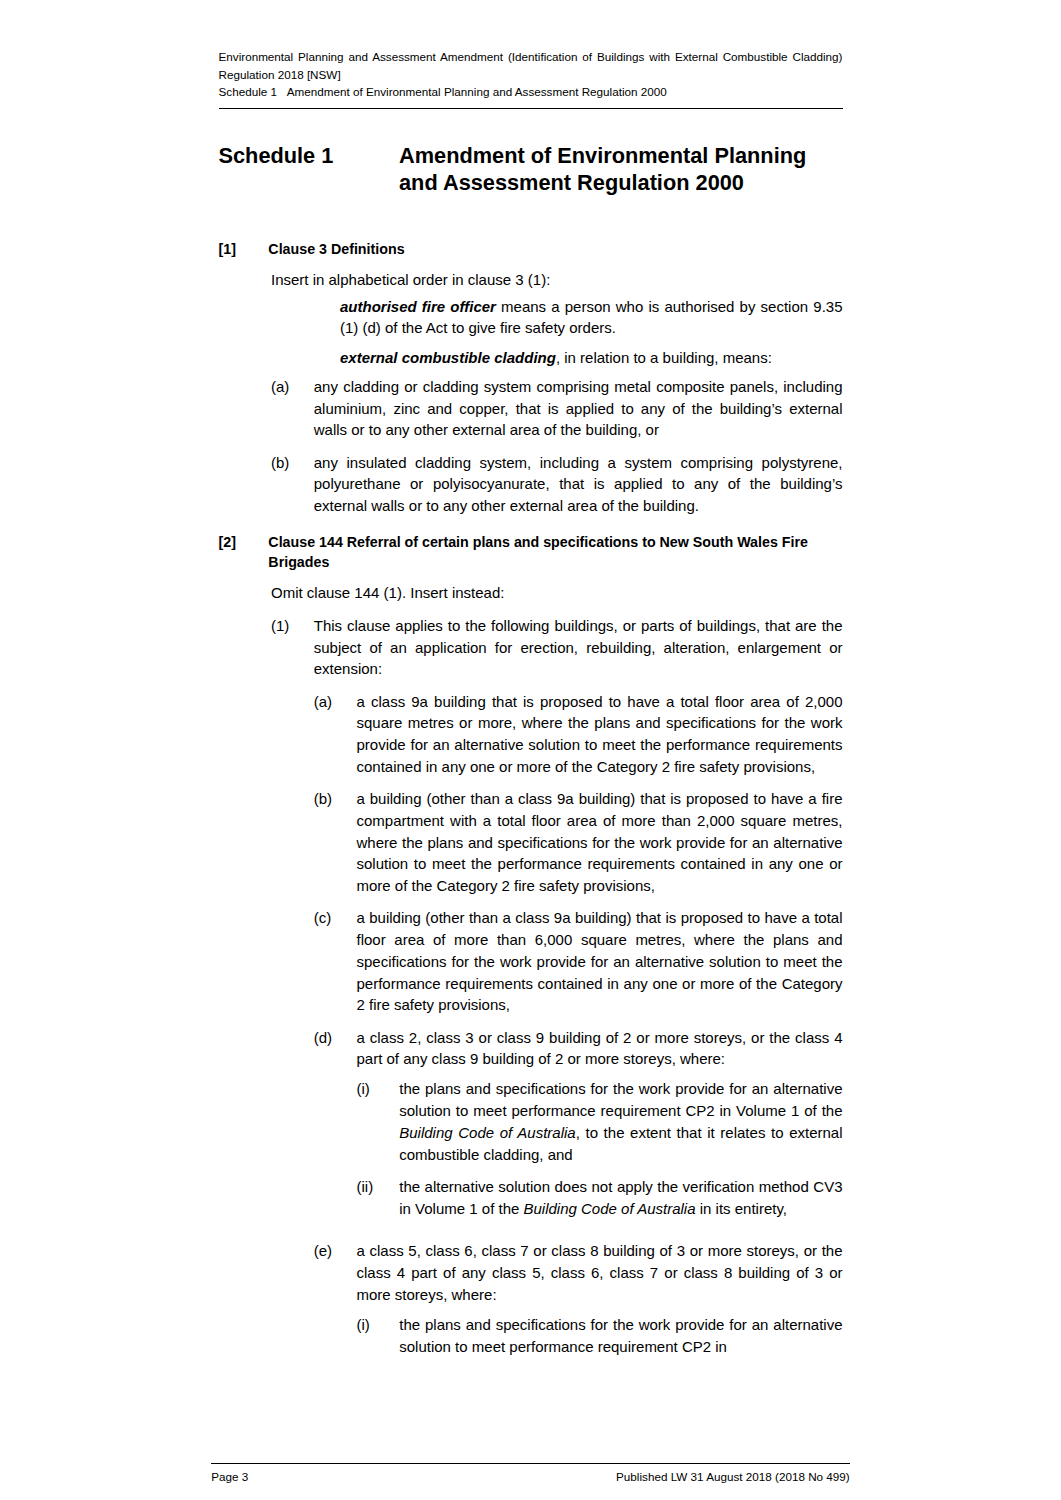Environmental Planning and Assessment Amendment (Identification of Buildings with External Combustible Cladding) Regulation 2018 [NSW]
Schedule 1 Amendment of Environmental Planning and Assessment Regulation 2000
Schedule 1 Amendment of Environmental Planning and Assessment Regulation 2000
[1] Clause 3 Definitions
Insert in alphabetical order in clause 3 (1):
authorised fire officer means a person who is authorised by section 9.35 (1) (d) of the Act to give fire safety orders.
external combustible cladding, in relation to a building, means:
(a) any cladding or cladding system comprising metal composite panels, including aluminium, zinc and copper, that is applied to any of the building’s external walls or to any other external area of the building, or
(b) any insulated cladding system, including a system comprising polystyrene, polyurethane or polyisocyanurate, that is applied to any of the building’s external walls or to any other external area of the building.
[2] Clause 144 Referral of certain plans and specifications to New South Wales Fire Brigades
Omit clause 144 (1). Insert instead:
(1) This clause applies to the following buildings, or parts of buildings, that are the subject of an application for erection, rebuilding, alteration, enlargement or extension:
(a) a class 9a building that is proposed to have a total floor area of 2,000 square metres or more, where the plans and specifications for the work provide for an alternative solution to meet the performance requirements contained in any one or more of the Category 2 fire safety provisions,
(b) a building (other than a class 9a building) that is proposed to have a fire compartment with a total floor area of more than 2,000 square metres, where the plans and specifications for the work provide for an alternative solution to meet the performance requirements contained in any one or more of the Category 2 fire safety provisions,
(c) a building (other than a class 9a building) that is proposed to have a total floor area of more than 6,000 square metres, where the plans and specifications for the work provide for an alternative solution to meet the performance requirements contained in any one or more of the Category 2 fire safety provisions,
(d) a class 2, class 3 or class 9 building of 2 or more storeys, or the class 4 part of any class 9 building of 2 or more storeys, where:
(i) the plans and specifications for the work provide for an alternative solution to meet performance requirement CP2 in Volume 1 of the Building Code of Australia, to the extent that it relates to external combustible cladding, and
(ii) the alternative solution does not apply the verification method CV3 in Volume 1 of the Building Code of Australia in its entirety,
(e) a class 5, class 6, class 7 or class 8 building of 3 or more storeys, or the class 4 part of any class 5, class 6, class 7 or class 8 building of 3 or more storeys, where:
(i) the plans and specifications for the work provide for an alternative solution to meet performance requirement CP2 in
Page 3 Published LW 31 August 2018 (2018 No 499)